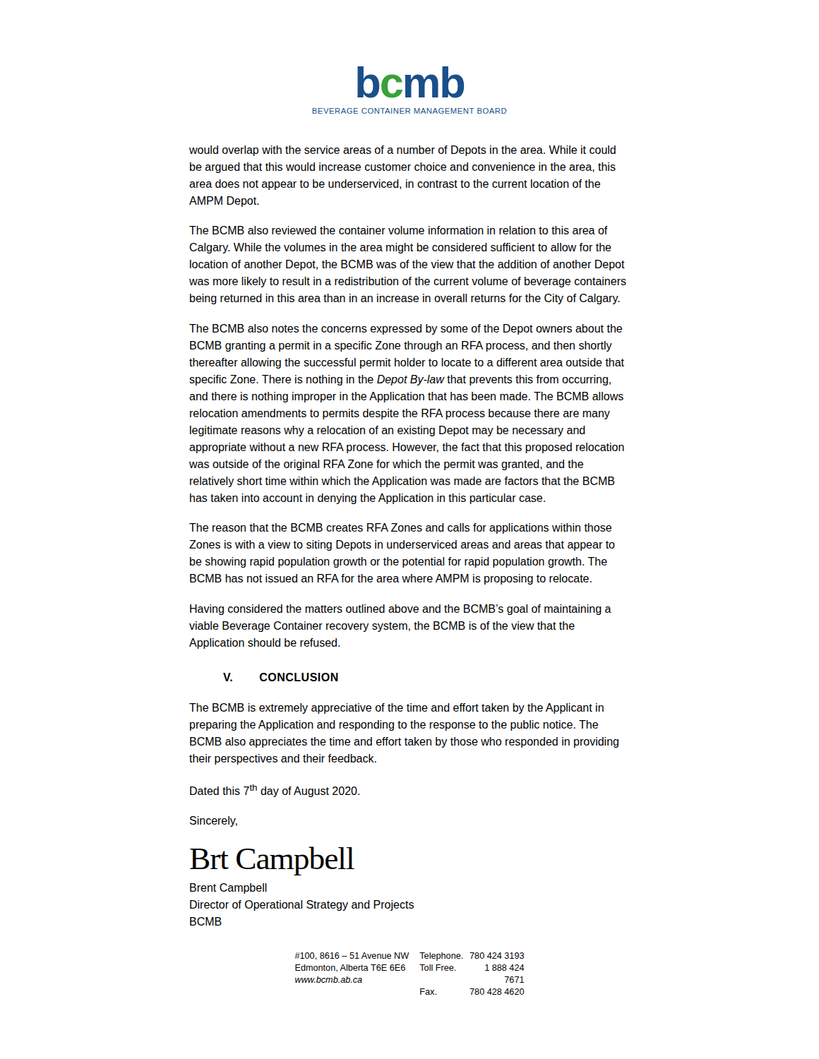bcmb
BEVERAGE CONTAINER MANAGEMENT BOARD
would overlap with the service areas of a number of Depots in the area. While it could be argued that this would increase customer choice and convenience in the area, this area does not appear to be underserviced, in contrast to the current location of the AMPM Depot.
The BCMB also reviewed the container volume information in relation to this area of Calgary. While the volumes in the area might be considered sufficient to allow for the location of another Depot, the BCMB was of the view that the addition of another Depot was more likely to result in a redistribution of the current volume of beverage containers being returned in this area than in an increase in overall returns for the City of Calgary.
The BCMB also notes the concerns expressed by some of the Depot owners about the BCMB granting a permit in a specific Zone through an RFA process, and then shortly thereafter allowing the successful permit holder to locate to a different area outside that specific Zone. There is nothing in the Depot By-law that prevents this from occurring, and there is nothing improper in the Application that has been made. The BCMB allows relocation amendments to permits despite the RFA process because there are many legitimate reasons why a relocation of an existing Depot may be necessary and appropriate without a new RFA process. However, the fact that this proposed relocation was outside of the original RFA Zone for which the permit was granted, and the relatively short time within which the Application was made are factors that the BCMB has taken into account in denying the Application in this particular case.
The reason that the BCMB creates RFA Zones and calls for applications within those Zones is with a view to siting Depots in underserviced areas and areas that appear to be showing rapid population growth or the potential for rapid population growth. The BCMB has not issued an RFA for the area where AMPM is proposing to relocate.
Having considered the matters outlined above and the BCMB’s goal of maintaining a viable Beverage Container recovery system, the BCMB is of the view that the Application should be refused.
V. CONCLUSION
The BCMB is extremely appreciative of the time and effort taken by the Applicant in preparing the Application and responding to the response to the public notice. The BCMB also appreciates the time and effort taken by those who responded in providing their perspectives and their feedback.
Dated this 7th day of August 2020.
Sincerely,
Brt Campbell
Brent Campbell
Director of Operational Strategy and Projects
BCMB
#100, 8616 – 51 Avenue NW
Edmonton, Alberta T6E 6E6
www.bcmb.ab.ca
Telephone. 780 424 3193
Toll Free. 1 888 424 7671
Fax. 780 428 4620